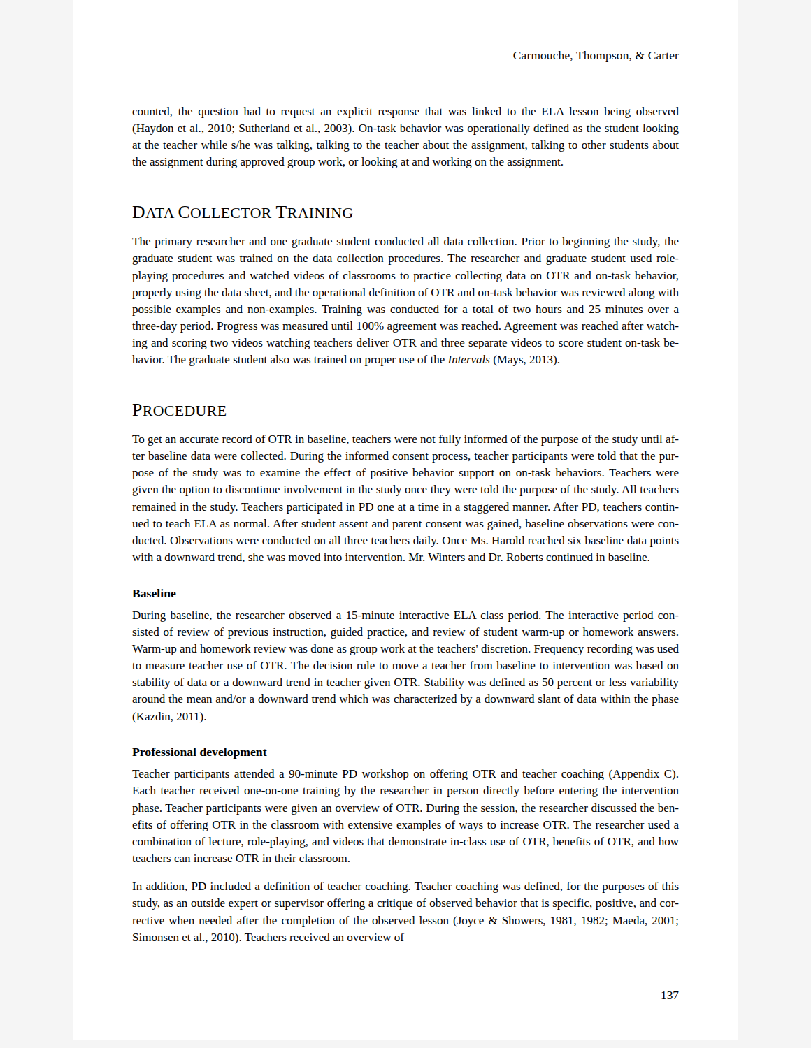Carmouche, Thompson, & Carter
counted, the question had to request an explicit response that was linked to the ELA lesson being observed (Haydon et al., 2010; Sutherland et al., 2003). On-task behavior was operationally defined as the student looking at the teacher while s/he was talking, talking to the teacher about the assignment, talking to other students about the assignment during approved group work, or looking at and working on the assignment.
DATA COLLECTOR TRAINING
The primary researcher and one graduate student conducted all data collection. Prior to beginning the study, the graduate student was trained on the data collection procedures. The researcher and graduate student used role-playing procedures and watched videos of classrooms to practice collecting data on OTR and on-task behavior, properly using the data sheet, and the operational definition of OTR and on-task behavior was reviewed along with possible examples and non-examples. Training was conducted for a total of two hours and 25 minutes over a three-day period. Progress was measured until 100% agreement was reached. Agreement was reached after watching and scoring two videos watching teachers deliver OTR and three separate videos to score student on-task behavior. The graduate student also was trained on proper use of the Intervals (Mays, 2013).
PROCEDURE
To get an accurate record of OTR in baseline, teachers were not fully informed of the purpose of the study until after baseline data were collected. During the informed consent process, teacher participants were told that the purpose of the study was to examine the effect of positive behavior support on on-task behaviors. Teachers were given the option to discontinue involvement in the study once they were told the purpose of the study. All teachers remained in the study. Teachers participated in PD one at a time in a staggered manner. After PD, teachers continued to teach ELA as normal. After student assent and parent consent was gained, baseline observations were conducted. Observations were conducted on all three teachers daily. Once Ms. Harold reached six baseline data points with a downward trend, she was moved into intervention. Mr. Winters and Dr. Roberts continued in baseline.
Baseline
During baseline, the researcher observed a 15-minute interactive ELA class period. The interactive period consisted of review of previous instruction, guided practice, and review of student warm-up or homework answers. Warm-up and homework review was done as group work at the teachers' discretion. Frequency recording was used to measure teacher use of OTR. The decision rule to move a teacher from baseline to intervention was based on stability of data or a downward trend in teacher given OTR. Stability was defined as 50 percent or less variability around the mean and/or a downward trend which was characterized by a downward slant of data within the phase (Kazdin, 2011).
Professional development
Teacher participants attended a 90-minute PD workshop on offering OTR and teacher coaching (Appendix C). Each teacher received one-on-one training by the researcher in person directly before entering the intervention phase. Teacher participants were given an overview of OTR. During the session, the researcher discussed the benefits of offering OTR in the classroom with extensive examples of ways to increase OTR. The researcher used a combination of lecture, role-playing, and videos that demonstrate in-class use of OTR, benefits of OTR, and how teachers can increase OTR in their classroom.
In addition, PD included a definition of teacher coaching. Teacher coaching was defined, for the purposes of this study, as an outside expert or supervisor offering a critique of observed behavior that is specific, positive, and corrective when needed after the completion of the observed lesson (Joyce & Showers, 1981, 1982; Maeda, 2001; Simonsen et al., 2010). Teachers received an overview of
137